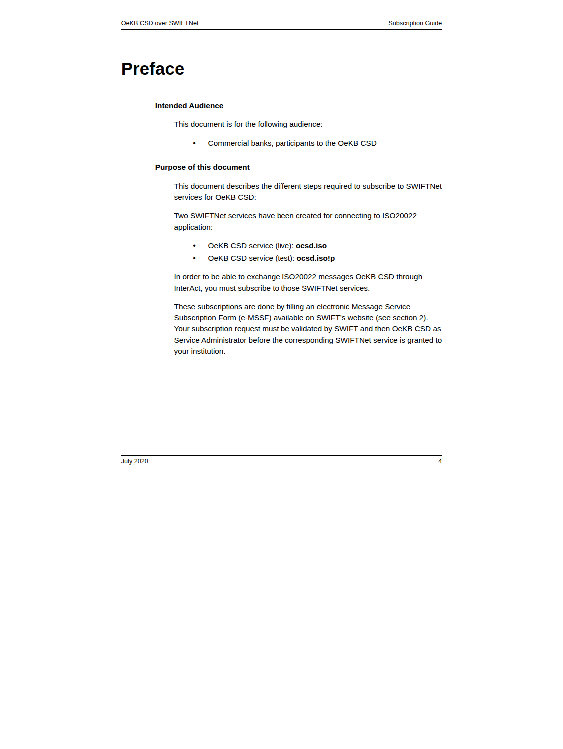OeKB CSD over SWIFTNet Subscription Guide
Preface
Intended Audience
This document is for the following audience:
Commercial banks, participants to the OeKB CSD
Purpose of this document
This document describes the different steps required to subscribe to SWIFTNet services for OeKB CSD:
Two SWIFTNet services have been created for connecting to ISO20022 application:
OeKB CSD service (live): ocsd.iso
OeKB CSD service (test): ocsd.iso!p
In order to be able to exchange ISO20022 messages OeKB CSD through InterAct, you must subscribe to those SWIFTNet services.
These subscriptions are done by filling an electronic Message Service Subscription Form (e-MSSF) available on SWIFT’s website (see section 2). Your subscription request must be validated by SWIFT and then OeKB CSD as Service Administrator before the corresponding SWIFTNet service is granted to your institution.
July 2020 4